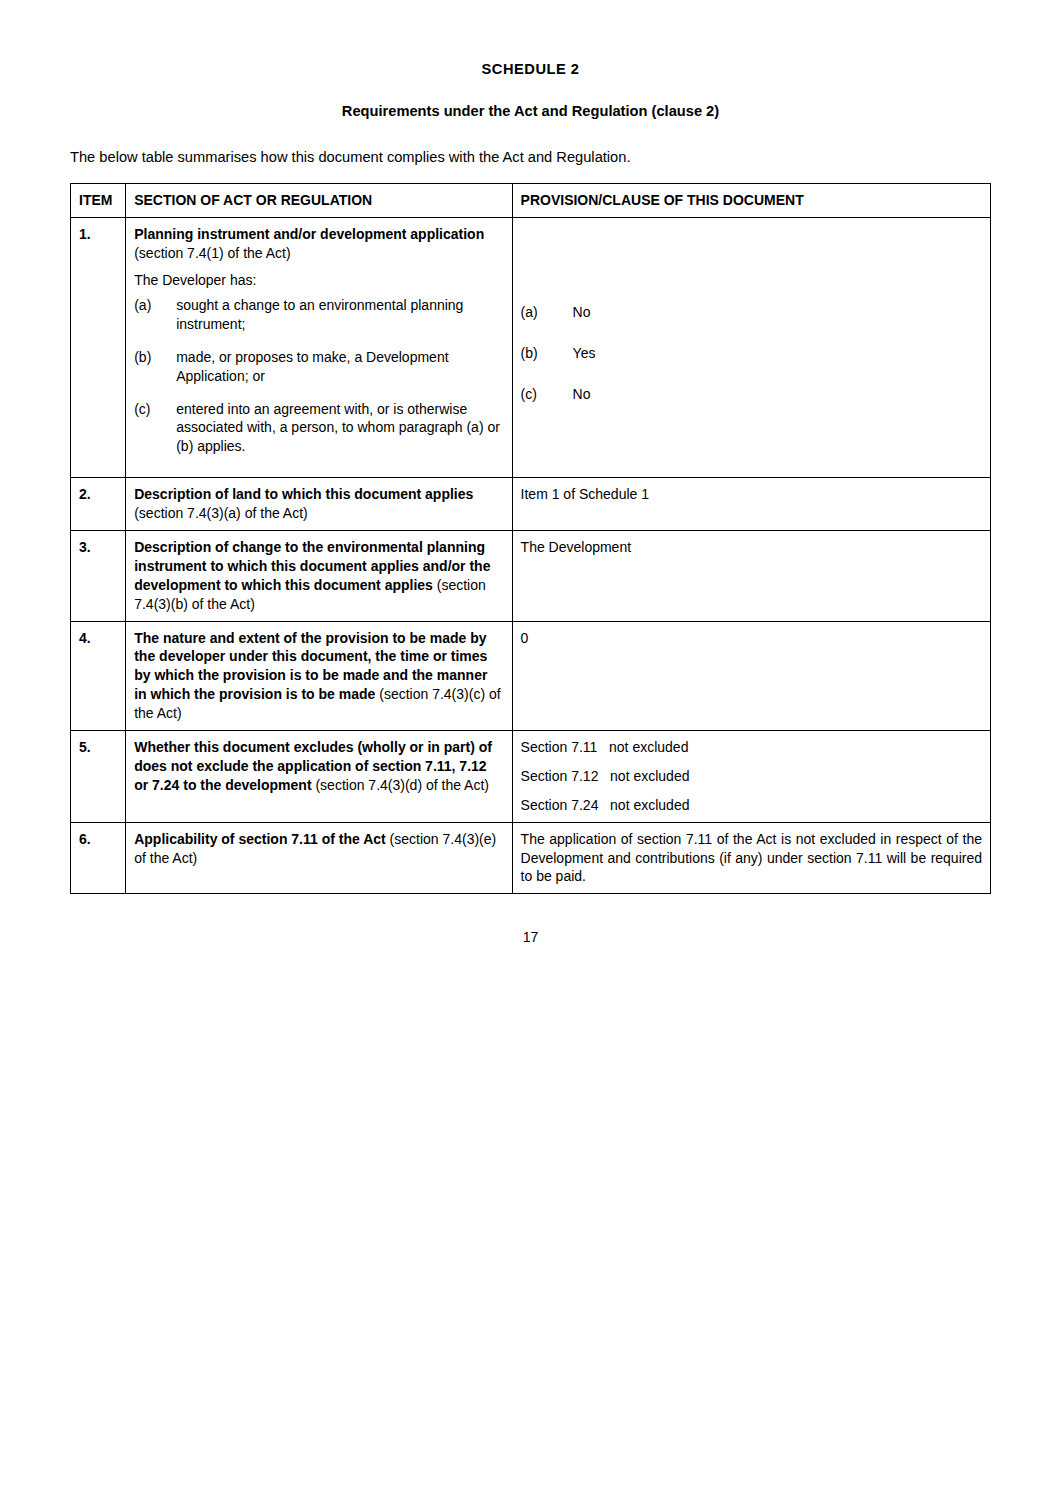SCHEDULE 2
Requirements under the Act and Regulation (clause 2)
The below table summarises how this document complies with the Act and Regulation.
| ITEM | SECTION OF ACT OR REGULATION | PROVISION/CLAUSE OF THIS DOCUMENT |
| --- | --- | --- |
| 1. | Planning instrument and/or development application (section 7.4(1) of the Act) The Developer has: (a) sought a change to an environmental planning instrument; (b) made, or proposes to make, a Development Application; or (c) entered into an agreement with, or is otherwise associated with, a person, to whom paragraph (a) or (b) applies. | (a) No (b) Yes (c) No |
| 2. | Description of land to which this document applies (section 7.4(3)(a) of the Act) | Item 1 of Schedule 1 |
| 3. | Description of change to the environmental planning instrument to which this document applies and/or the development to which this document applies (section 7.4(3)(b) of the Act) | The Development |
| 4. | The nature and extent of the provision to be made by the developer under this document, the time or times by which the provision is to be made and the manner in which the provision is to be made (section 7.4(3)(c) of the Act) | 0 |
| 5. | Whether this document excludes (wholly or in part) of does not exclude the application of section 7.11, 7.12 or 7.24 to the development (section 7.4(3)(d) of the Act) | Section 7.11 not excluded Section 7.12 not excluded Section 7.24 not excluded |
| 6. | Applicability of section 7.11 of the Act (section 7.4(3)(e) of the Act) | The application of section 7.11 of the Act is not excluded in respect of the Development and contributions (if any) under section 7.11 will be required to be paid. |
17